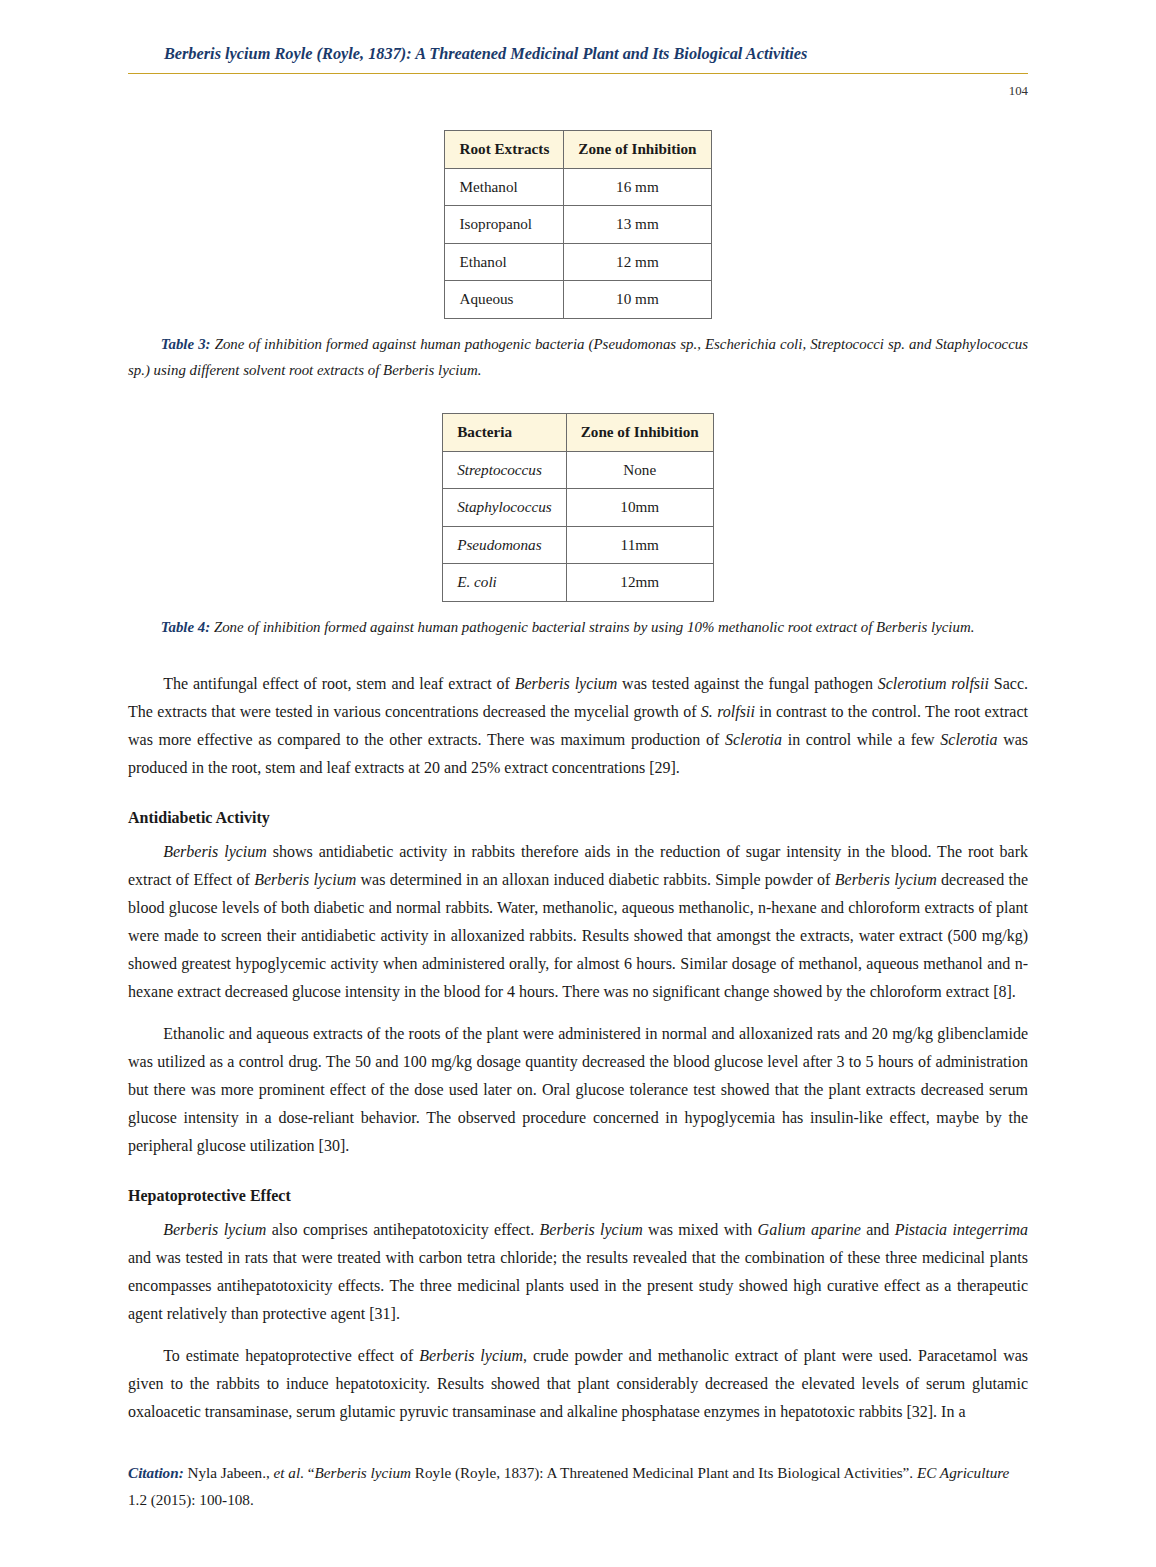Berberis lycium Royle (Royle, 1837): A Threatened Medicinal Plant and Its Biological Activities
104
| Root Extracts | Zone of Inhibition |
| --- | --- |
| Methanol | 16 mm |
| Isopropanol | 13 mm |
| Ethanol | 12 mm |
| Aqueous | 10 mm |
Table 3: Zone of inhibition formed against human pathogenic bacteria (Pseudomonas sp., Escherichia coli, Streptococci sp. and Staphylococcus sp.) using different solvent root extracts of Berberis lycium.
| Bacteria | Zone of Inhibition |
| --- | --- |
| Streptococcus | None |
| Staphylococcus | 10mm |
| Pseudomonas | 11mm |
| E. coli | 12mm |
Table 4: Zone of inhibition formed against human pathogenic bacterial strains by using 10% methanolic root extract of Berberis lycium.
The antifungal effect of root, stem and leaf extract of Berberis lycium was tested against the fungal pathogen Sclerotium rolfsii Sacc. The extracts that were tested in various concentrations decreased the mycelial growth of S. rolfsii in contrast to the control. The root extract was more effective as compared to the other extracts. There was maximum production of Sclerotia in control while a few Sclerotia was produced in the root, stem and leaf extracts at 20 and 25% extract concentrations [29].
Antidiabetic Activity
Berberis lycium shows antidiabetic activity in rabbits therefore aids in the reduction of sugar intensity in the blood. The root bark extract of Effect of Berberis lycium was determined in an alloxan induced diabetic rabbits. Simple powder of Berberis lycium decreased the blood glucose levels of both diabetic and normal rabbits. Water, methanolic, aqueous methanolic, n-hexane and chloroform extracts of plant were made to screen their antidiabetic activity in alloxanized rabbits. Results showed that amongst the extracts, water extract (500 mg/kg) showed greatest hypoglycemic activity when administered orally, for almost 6 hours. Similar dosage of methanol, aqueous methanol and n-hexane extract decreased glucose intensity in the blood for 4 hours. There was no significant change showed by the chloroform extract [8].
Ethanolic and aqueous extracts of the roots of the plant were administered in normal and alloxanized rats and 20 mg/kg glibenclamide was utilized as a control drug. The 50 and 100 mg/kg dosage quantity decreased the blood glucose level after 3 to 5 hours of administration but there was more prominent effect of the dose used later on. Oral glucose tolerance test showed that the plant extracts decreased serum glucose intensity in a dose-reliant behavior. The observed procedure concerned in hypoglycemia has insulin-like effect, maybe by the peripheral glucose utilization [30].
Hepatoprotective Effect
Berberis lycium also comprises antihepatotoxicity effect. Berberis lycium was mixed with Galium aparine and Pistacia integerrima and was tested in rats that were treated with carbon tetra chloride; the results revealed that the combination of these three medicinal plants encompasses antihepatotoxicity effects. The three medicinal plants used in the present study showed high curative effect as a therapeutic agent relatively than protective agent [31].
To estimate hepatoprotective effect of Berberis lycium, crude powder and methanolic extract of plant were used. Paracetamol was given to the rabbits to induce hepatotoxicity. Results showed that plant considerably decreased the elevated levels of serum glutamic oxaloacetic transaminase, serum glutamic pyruvic transaminase and alkaline phosphatase enzymes in hepatotoxic rabbits [32]. In a
Citation: Nyla Jabeen., et al. “Berberis lycium Royle (Royle, 1837): A Threatened Medicinal Plant and Its Biological Activities”. EC Agriculture 1.2 (2015): 100-108.